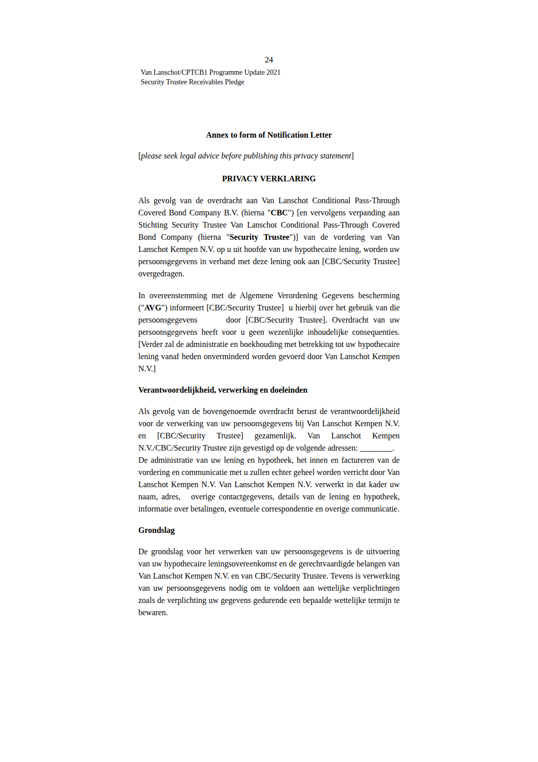24
Van Lanschot/CPTCB1 Programme Update 2021
Security Trustee Receivables Pledge
Annex to form of Notification Letter
[please seek legal advice before publishing this privacy statement]
PRIVACY VERKLARING
Als gevolg van de overdracht aan Van Lanschot Conditional Pass-Through Covered Bond Company B.V. (hierna "CBC") [en vervolgens verpanding aan Stichting Security Trustee Van Lanschot Conditional Pass-Through Covered Bond Company (hierna "Security Trustee")] van de vordering van Van Lanschot Kempen N.V. op u uit hoofde van uw hypothecaire lening, worden uw persoonsgegevens in verband met deze lening ook aan [CBC/Security Trustee] overgedragen.
In overeenstemming met de Algemene Verordening Gegevens bescherming ("AVG") informeert [CBC/Security Trustee] u hierbij over het gebruik van die persoonsgegevens door [CBC/Security Trustee]. Overdracht van uw persoonsgegevens heeft voor u geen wezenlijke inhoudelijke consequenties. [Verder zal de administratie en boekhouding met betrekking tot uw hypothecaire lening vanaf heden onverminderd worden gevoerd door Van Lanschot Kempen N.V.]
Verantwoordelijkheid, verwerking en doeleinden
Als gevolg van de bovengenoemde overdracht berust de verantwoordelijkheid voor de verwerking van uw persoonsgegevens bij Van Lanschot Kempen N.V. en [CBC/Security Trustee] gezamenlijk. Van Lanschot Kempen N.V./CBC/Security Trustee zijn gevestigd op de volgende adressen: ________.
De administratie van uw lening en hypotheek, het innen en factureren van de vordering en communicatie met u zullen echter geheel worden verricht door Van Lanschot Kempen N.V. Van Lanschot Kempen N.V. verwerkt in dat kader uw naam, adres, overige contactgegevens, details van de lening en hypotheek, informatie over betalingen, eventuele correspondentie en overige communicatie.
Grondslag
De grondslag voor het verwerken van uw persoonsgegevens is de uitvoering van uw hypothecaire leningsovereenkomst en de gerechtvaardigde belangen van Van Lanschot Kempen N.V. en van CBC/Security Trustee. Tevens is verwerking van uw persoonsgegevens nodig om te voldoen aan wettelijke verplichtingen zoals de verplichting uw gegevens gedurende een bepaalde wettelijke termijn te bewaren.